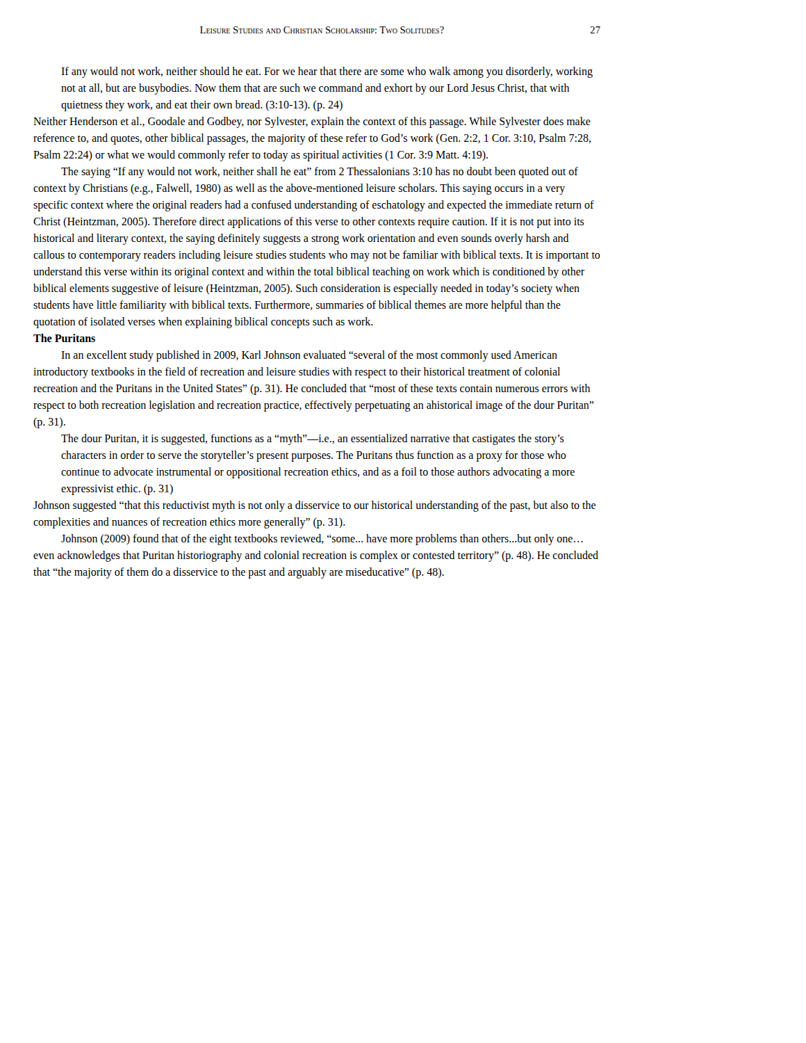Leisure Studies and Christian Scholarship: Two Solitudes? 27
If any would not work, neither should he eat. For we hear that there are some who walk among you disorderly, working not at all, but are busybodies. Now them that are such we command and exhort by our Lord Jesus Christ, that with quietness they work, and eat their own bread. (3:10-13). (p. 24)
Neither Henderson et al., Goodale and Godbey, nor Sylvester, explain the context of this passage. While Sylvester does make reference to, and quotes, other biblical passages, the majority of these refer to God’s work (Gen. 2:2, 1 Cor. 3:10, Psalm 7:28, Psalm 22:24) or what we would commonly refer to today as spiritual activities (1 Cor. 3:9 Matt. 4:19).
The saying “If any would not work, neither shall he eat” from 2 Thessalonians 3:10 has no doubt been quoted out of context by Christians (e.g., Falwell, 1980) as well as the above-mentioned leisure scholars. This saying occurs in a very specific context where the original readers had a confused understanding of eschatology and expected the immediate return of Christ (Heintzman, 2005). Therefore direct applications of this verse to other contexts require caution. If it is not put into its historical and literary context, the saying definitely suggests a strong work orientation and even sounds overly harsh and callous to contemporary readers including leisure studies students who may not be familiar with biblical texts. It is important to understand this verse within its original context and within the total biblical teaching on work which is conditioned by other biblical elements suggestive of leisure (Heintzman, 2005). Such consideration is especially needed in today’s society when students have little familiarity with biblical texts. Furthermore, summaries of biblical themes are more helpful than the quotation of isolated verses when explaining biblical concepts such as work.
The Puritans
In an excellent study published in 2009, Karl Johnson evaluated “several of the most commonly used American introductory textbooks in the field of recreation and leisure studies with respect to their historical treatment of colonial recreation and the Puritans in the United States” (p. 31). He concluded that “most of these texts contain numerous errors with respect to both recreation legislation and recreation practice, effectively perpetuating an ahistorical image of the dour Puritan” (p. 31).
The dour Puritan, it is suggested, functions as a “myth”—i.e., an essentialized narrative that castigates the story’s characters in order to serve the storyteller’s present purposes. The Puritans thus function as a proxy for those who continue to advocate instrumental or oppositional recreation ethics, and as a foil to those authors advocating a more expressivist ethic. (p. 31)
Johnson suggested “that this reductivist myth is not only a disservice to our historical understanding of the past, but also to the complexities and nuances of recreation ethics more generally” (p. 31).
Johnson (2009) found that of the eight textbooks reviewed, “some... have more problems than others...but only one… even acknowledges that Puritan historiography and colonial recreation is complex or contested territory” (p. 48). He concluded that “the majority of them do a disservice to the past and arguably are miseducative” (p. 48).